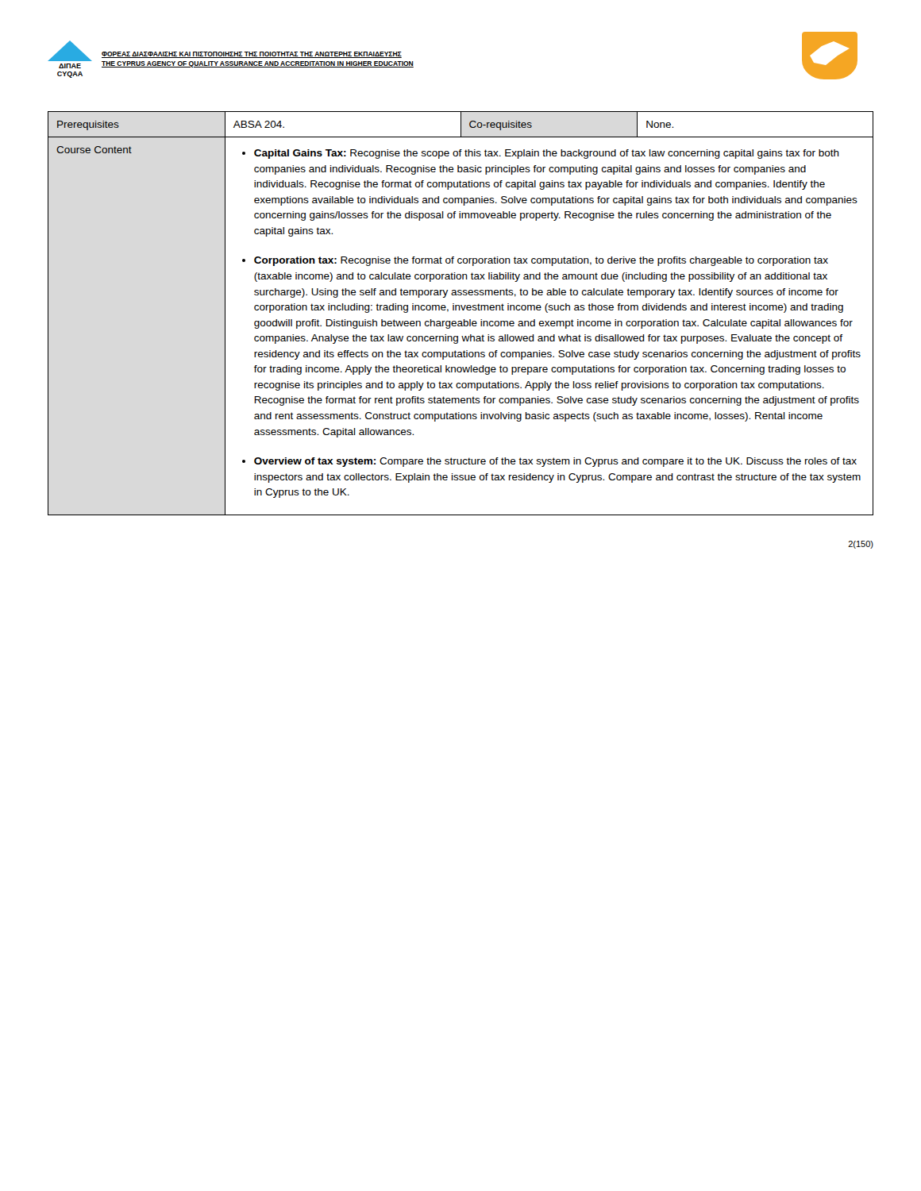ΔΙΠΑΕ
CYQAA
ΦΟΡΕΑΣ ΔΙΑΣΦΑΛΙΣΗΣ ΚΑΙ ΠΙΣΤΟΠΟΙΗΣΗΣ ΤΗΣ ΠΟΙΟΤΗΤΑΣ ΤΗΣ ΑΝΩΤΕΡΗΣ ΕΚΠΑΙΔΕΥΣΗΣ
THE CYPRUS AGENCY OF QUALITY ASSURANCE AND ACCREDITATION IN HIGHER EDUCATION
| Prerequisites | ABSA 204. | Co-requisites | None. |
| Course Content | Capital Gains Tax: Recognise the scope of this tax. Explain the background of tax law concerning capital gains tax for both companies and individuals. Recognise the basic principles for computing capital gains and losses for companies and individuals. Recognise the format of computations of capital gains tax payable for individuals and companies. Identify the exemptions available to individuals and companies. Solve computations for capital gains tax for both individuals and companies concerning gains/losses for the disposal of immoveable property. Recognise the rules concerning the administration of the capital gains tax. Corporation tax: Recognise the format of corporation tax computation, to derive the profits chargeable to corporation tax (taxable income) and to calculate corporation tax liability and the amount due (including the possibility of an additional tax surcharge). Using the self and temporary assessments, to be able to calculate temporary tax. Identify sources of income for corporation tax including: trading income, investment income (such as those from dividends and interest income) and trading goodwill profit. Distinguish between chargeable income and exempt income in corporation tax. Calculate capital allowances for companies. Analyse the tax law concerning what is allowed and what is disallowed for tax purposes. Evaluate the concept of residency and its effects on the tax computations of companies. Solve case study scenarios concerning the adjustment of profits for trading income. Apply the theoretical knowledge to prepare computations for corporation tax. Concerning trading losses to recognise its principles and to apply to tax computations. Apply the loss relief provisions to corporation tax computations. Recognise the format for rent profits statements for companies. Solve case study scenarios concerning the adjustment of profits and rent assessments. Construct computations involving basic aspects (such as taxable income, losses). Rental income assessments. Capital allowances. Overview of tax system: Compare the structure of the tax system in Cyprus and compare it to the UK. Discuss the roles of tax inspectors and tax collectors. Explain the issue of tax residency in Cyprus. Compare and contrast the structure of the tax system in Cyprus to the UK. |
2(150)